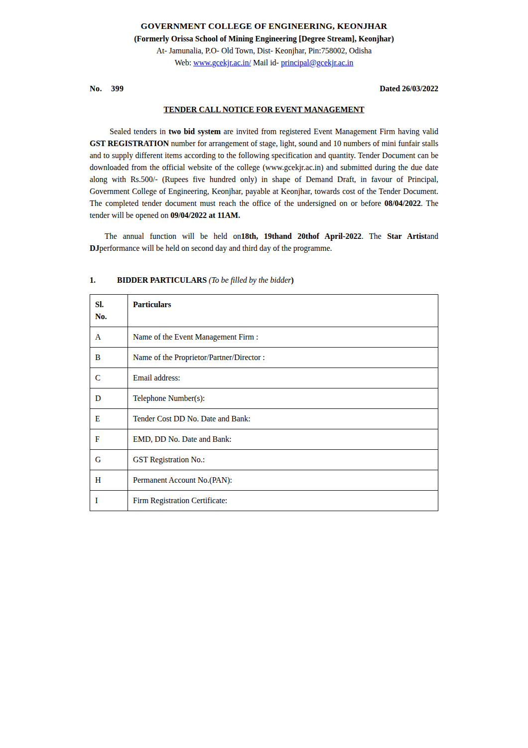GOVERNMENT COLLEGE OF ENGINEERING, KEONJHAR
(Formerly Orissa School of Mining Engineering [Degree Stream], Keonjhar)
At- Jamunalia, P.O- Old Town, Dist- Keonjhar, Pin:758002, Odisha
Web: www.gcekjr.ac.in/ Mail id- principal@gcekjr.ac.in
No. 399 Dated 26/03/2022
TENDER CALL NOTICE FOR EVENT MANAGEMENT
Sealed tenders in two bid system are invited from registered Event Management Firm having valid GST REGISTRATION number for arrangement of stage, light, sound and 10 numbers of mini funfair stalls and to supply different items according to the following specification and quantity. Tender Document can be downloaded from the official website of the college (www.gcekjr.ac.in) and submitted during the due date along with Rs.500/- (Rupees five hundred only) in shape of Demand Draft, in favour of Principal, Government College of Engineering, Keonjhar, payable at Keonjhar, towards cost of the Tender Document. The completed tender document must reach the office of the undersigned on or before 08/04/2022. The tender will be opened on 09/04/2022 at 11AM.
The annual function will be held on18th, 19thand 20thof April-2022. The Star Artistand DJperformance will be held on second day and third day of the programme.
1. BIDDER PARTICULARS (To be filled by the bidder)
| Sl. No. | Particulars |
| --- | --- |
| A | Name of the Event Management Firm : |
| B | Name of the Proprietor/Partner/Director : |
| C | Email address: |
| D | Telephone Number(s): |
| E | Tender Cost DD No. Date and Bank: |
| F | EMD, DD No. Date and Bank: |
| G | GST Registration No.: |
| H | Permanent Account No.(PAN): |
| I | Firm Registration Certificate: |